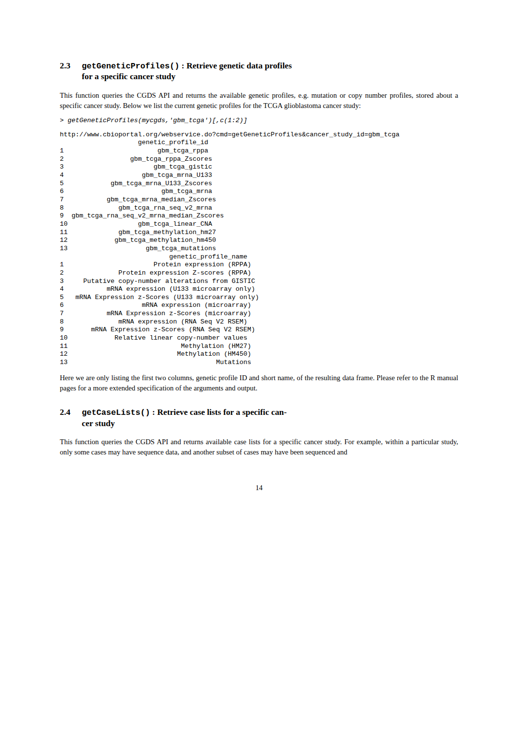2.3 getGeneticProfiles() : Retrieve genetic data profiles for a specific cancer study
This function queries the CGDS API and returns the available genetic profiles, e.g. mutation or copy number profiles, stored about a specific cancer study. Below we list the current genetic profiles for the TCGA glioblastoma cancer study:
> getGeneticProfiles(mycgds,'gbm_tcga')[,c(1:2)]
http://www.cbioportal.org/webservice.do?cmd=getGeneticProfiles&cancer_study_id=gbm_tcga
                    genetic_profile_id
1                        gbm_tcga_rppa
2                 gbm_tcga_rppa_Zscores
3                       gbm_tcga_gistic
4                    gbm_tcga_mrna_U133
5            gbm_tcga_mrna_U133_Zscores
6                         gbm_tcga_mrna
7           gbm_tcga_mrna_median_Zscores
8              gbm_tcga_rna_seq_v2_mrna
9  gbm_tcga_rna_seq_v2_mrna_median_Zscores
10                  gbm_tcga_linear_CNA
11             gbm_tcga_methylation_hm27
12            gbm_tcga_methylation_hm450
13                    gbm_tcga_mutations
                            genetic_profile_name
1                       Protein expression (RPPA)
2              Protein expression Z-scores (RPPA)
3     Putative copy-number alterations from GISTIC
4           mRNA expression (U133 microarray only)
5   mRNA Expression z-Scores (U133 microarray only)
6                    mRNA expression (microarray)
7           mRNA Expression z-Scores (microarray)
8              mRNA expression (RNA Seq V2 RSEM)
9       mRNA Expression z-Scores (RNA Seq V2 RSEM)
10            Relative linear copy-number values
11                             Methylation (HM27)
12                            Methylation (HM450)
13                                      Mutations
Here we are only listing the first two columns, genetic profile ID and short name, of the resulting data frame. Please refer to the R manual pages for a more extended specification of the arguments and output.
2.4 getCaseLists() : Retrieve case lists for a specific can- cer study
This function queries the CGDS API and returns available case lists for a specific cancer study. For example, within a particular study, only some cases may have sequence data, and another subset of cases may have been sequenced and
14